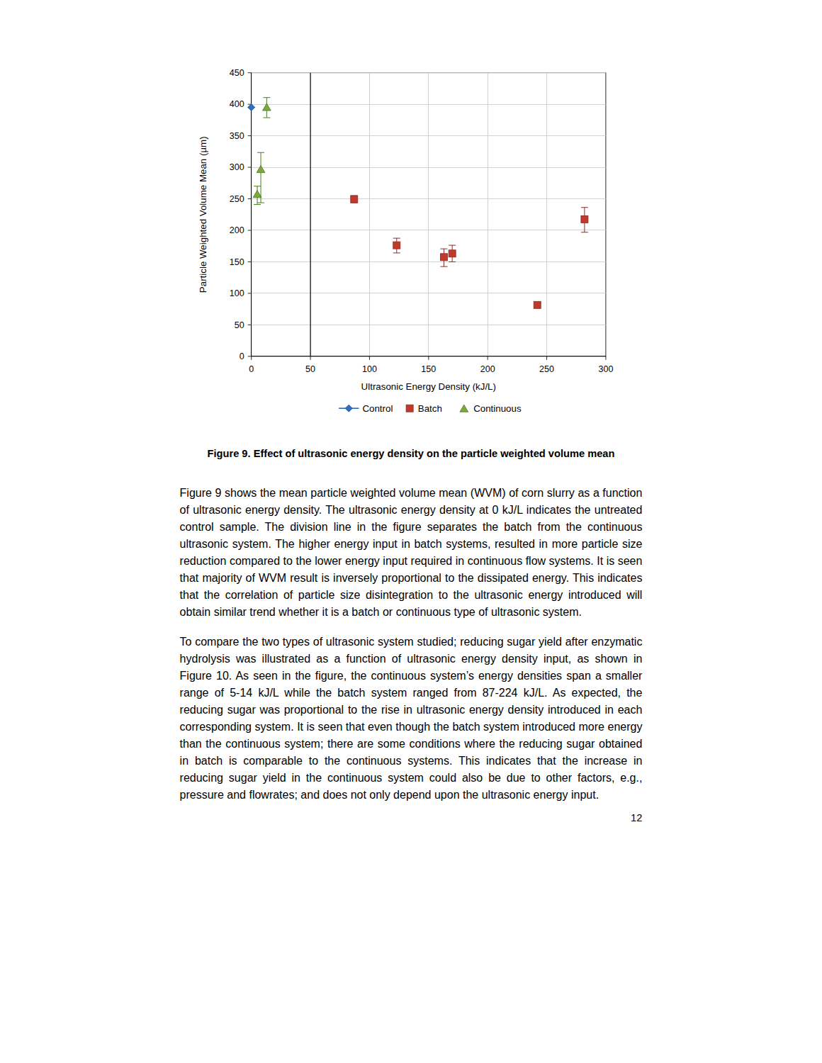Effect of ultrasonic energy density on the particle weighted volume mean 0 50 100 150 200 250 300 350 400 450 0 50 100 150 200 250 300 Ultrasonic Energy Density (kJ/L) Particle Weighted Volume Mean (µm) Control Batch Continuous
Figure 9. Effect of ultrasonic energy density on the particle weighted volume mean
Figure 9 shows the mean particle weighted volume mean (WVM) of corn slurry as a function of ultrasonic energy density. The ultrasonic energy density at 0 kJ/L indicates the untreated control sample. The division line in the figure separates the batch from the continuous ultrasonic system. The higher energy input in batch systems, resulted in more particle size reduction compared to the lower energy input required in continuous flow systems. It is seen that majority of WVM result is inversely proportional to the dissipated energy. This indicates that the correlation of particle size disintegration to the ultrasonic energy introduced will obtain similar trend whether it is a batch or continuous type of ultrasonic system.
To compare the two types of ultrasonic system studied; reducing sugar yield after enzymatic hydrolysis was illustrated as a function of ultrasonic energy density input, as shown in Figure 10. As seen in the figure, the continuous system’s energy densities span a smaller range of 5-14 kJ/L while the batch system ranged from 87-224 kJ/L. As expected, the reducing sugar was proportional to the rise in ultrasonic energy density introduced in each corresponding system. It is seen that even though the batch system introduced more energy than the continuous system; there are some conditions where the reducing sugar obtained in batch is comparable to the continuous systems. This indicates that the increase in reducing sugar yield in the continuous system could also be due to other factors, e.g., pressure and flowrates; and does not only depend upon the ultrasonic energy input.
12